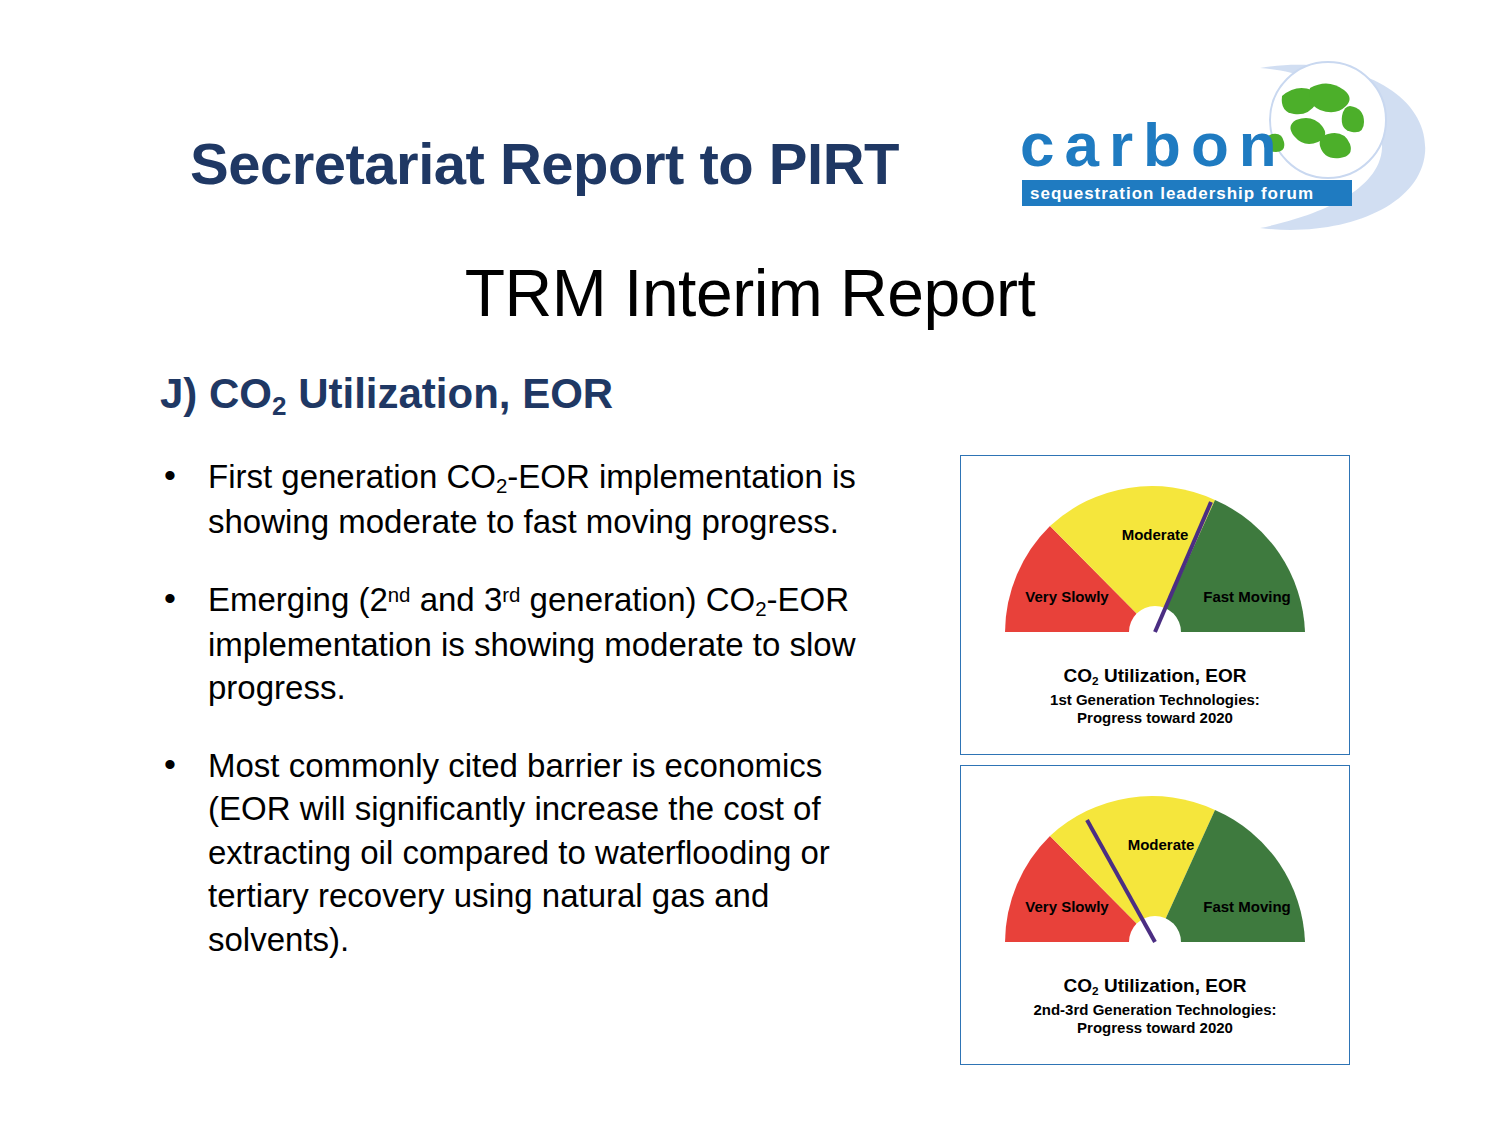carbon sequestration leadership forum
Secretariat Report to PIRT
TRM Interim Report
J) CO2 Utilization, EOR
First generation CO2-EOR implementation is showing moderate to fast moving progress.
Emerging (2nd and 3rd generation) CO2-EOR implementation is showing moderate to slow progress.
Most commonly cited barrier is economics (EOR will significantly increase the cost of extracting oil compared to waterflooding or tertiary recovery using natural gas and solvents).
Moderate Very Slowly Fast Moving
CO2 Utilization, EOR 1st Generation Technologies: Progress toward 2020
Moderate Very Slowly Fast Moving
CO2 Utilization, EOR 2nd-3rd Generation Technologies: Progress toward 2020